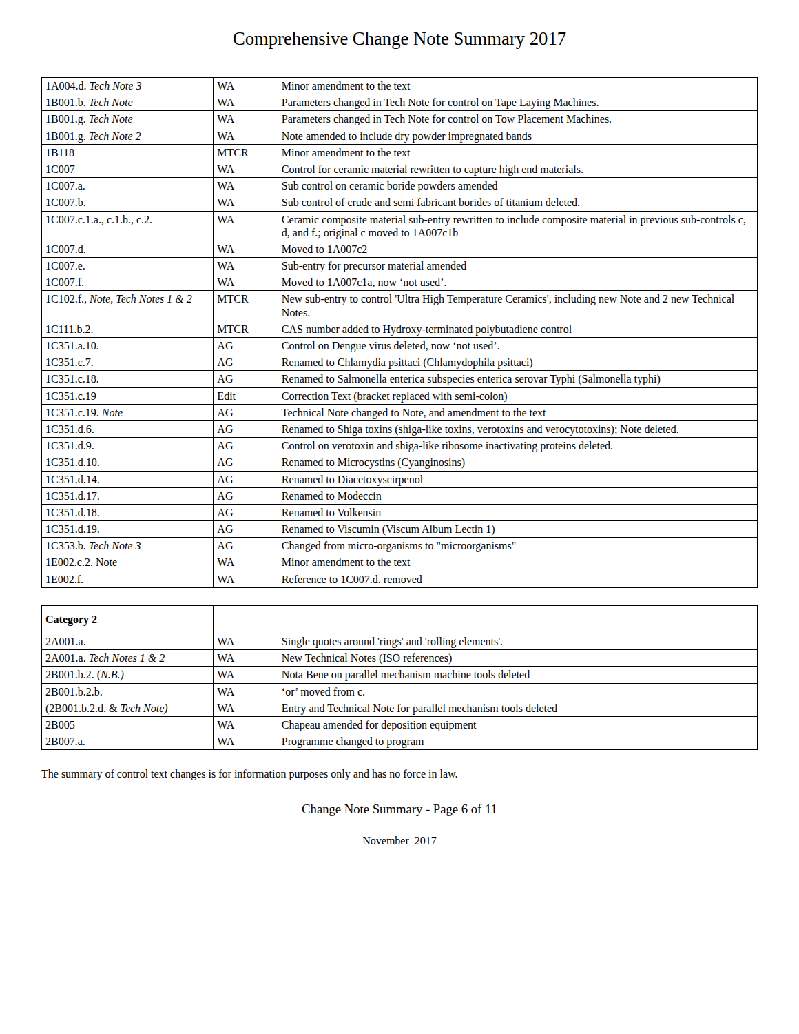Comprehensive Change Note Summary 2017
| 1A004.d. Tech Note 3 | WA | Minor amendment to the text |
| 1B001.b. Tech Note | WA | Parameters changed in Tech Note for control on Tape Laying Machines. |
| 1B001.g. Tech Note | WA | Parameters changed in Tech Note for control on Tow Placement Machines. |
| 1B001.g. Tech Note 2 | WA | Note amended to include dry powder impregnated bands |
| 1B118 | MTCR | Minor amendment to the text |
| 1C007 | WA | Control for ceramic material rewritten to capture high end materials. |
| 1C007.a. | WA | Sub control on ceramic boride powders amended |
| 1C007.b. | WA | Sub control of crude and semi fabricant borides of titanium deleted. |
| 1C007.c.1.a., c.1.b., c.2. | WA | Ceramic composite material sub-entry rewritten to include composite material in previous sub-controls c, d, and f.; original c moved to 1A007c1b |
| 1C007.d. | WA | Moved to 1A007c2 |
| 1C007.e. | WA | Sub-entry for precursor material amended |
| 1C007.f. | WA | Moved to 1A007c1a, now ‘not used’. |
| 1C102.f., Note, Tech Notes 1 & 2 | MTCR | New sub-entry to control 'Ultra High Temperature Ceramics', including new Note and 2 new Technical Notes. |
| 1C111.b.2. | MTCR | CAS number added to Hydroxy-terminated polybutadiene control |
| 1C351.a.10. | AG | Control on Dengue virus deleted, now ‘not used’. |
| 1C351.c.7. | AG | Renamed to Chlamydia psittaci (Chlamydophila psittaci) |
| 1C351.c.18. | AG | Renamed to Salmonella enterica subspecies enterica serovar Typhi (Salmonella typhi) |
| 1C351.c.19 | Edit | Correction Text (bracket replaced with semi-colon) |
| 1C351.c.19. Note | AG | Technical Note changed to Note, and amendment to the text |
| 1C351.d.6. | AG | Renamed to Shiga toxins (shiga-like toxins, verotoxins and verocytotoxins); Note deleted. |
| 1C351.d.9. | AG | Control on verotoxin and shiga-like ribosome inactivating proteins deleted. |
| 1C351.d.10. | AG | Renamed to Microcystins (Cyanginosins) |
| 1C351.d.14. | AG | Renamed to Diacetoxyscirpenol |
| 1C351.d.17. | AG | Renamed to Modeccin |
| 1C351.d.18. | AG | Renamed to Volkensin |
| 1C351.d.19. | AG | Renamed to Viscumin (Viscum Album Lectin 1) |
| 1C353.b. Tech Note 3 | AG | Changed from micro-organisms to "microorganisms" |
| 1E002.c.2. Note | WA | Minor amendment to the text |
| 1E002.f. | WA | Reference to 1C007.d. removed |
| Category 2 | | |
| 2A001.a. | WA | Single quotes around 'rings' and 'rolling elements'. |
| 2A001.a. Tech Notes 1 & 2 | WA | New Technical Notes (ISO references) |
| 2B001.b.2. ( N.B.) | WA | Nota Bene on parallel mechanism machine tools deleted |
| 2B001.b.2.b. | WA | ‘or’ moved from c. |
| (2B001.b.2.d. & Tech Note) | WA | Entry and Technical Note for parallel mechanism tools deleted |
| 2B005 | WA | Chapeau amended for deposition equipment |
| 2B007.a. | WA | Programme changed to program |
The summary of control text changes is for information purposes only and has no force in law.
Change Note Summary - Page 6 of 11
November 2017